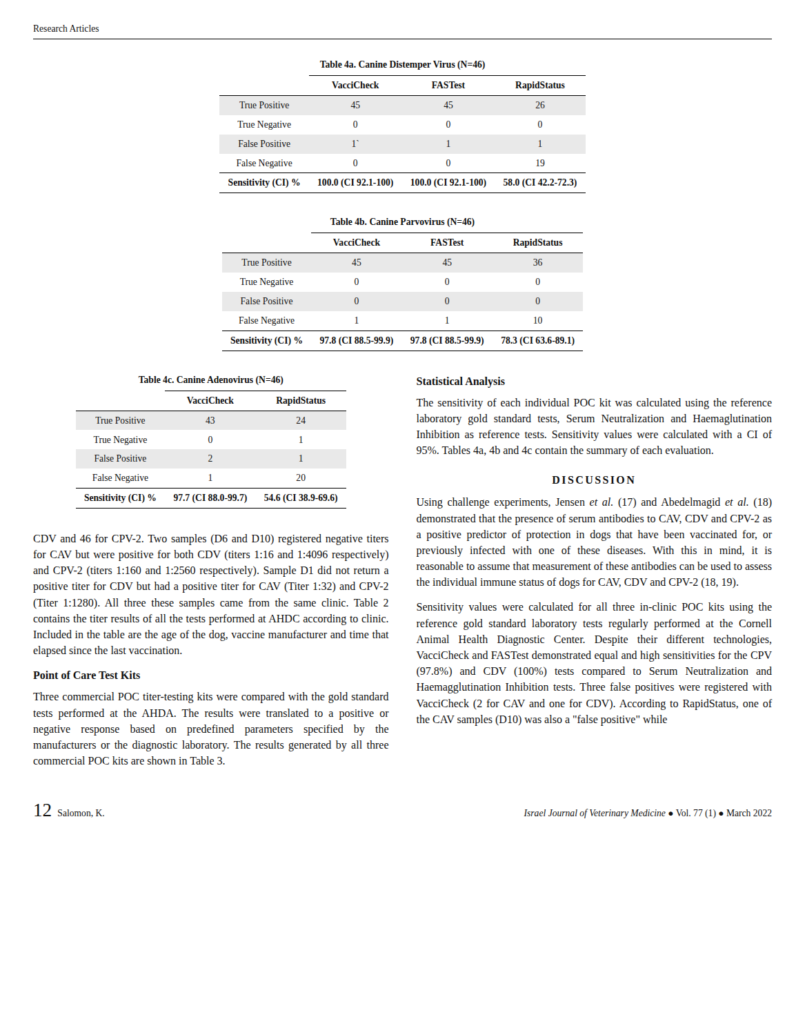Research Articles
Table 4a. Canine Distemper Virus (N=46)
| | VacciCheck | FASTest | RapidStatus |
| --- | --- | --- | --- |
| True Positive | 45 | 45 | 26 |
| True Negative | 0 | 0 | 0 |
| False Positive | 1` | 1 | 1 |
| False Negative | 0 | 0 | 19 |
| Sensitivity (CI) % | 100.0 (CI 92.1-100) | 100.0 (CI 92.1-100) | 58.0 (CI 42.2-72.3) |
Table 4b. Canine Parvovirus (N=46)
| | VacciCheck | FASTest | RapidStatus |
| --- | --- | --- | --- |
| True Positive | 45 | 45 | 36 |
| True Negative | 0 | 0 | 0 |
| False Positive | 0 | 0 | 0 |
| False Negative | 1 | 1 | 10 |
| Sensitivity (CI) % | 97.8 (CI 88.5-99.9) | 97.8 (CI 88.5-99.9) | 78.3 (CI 63.6-89.1) |
Table 4c. Canine Adenovirus (N=46)
| | VacciCheck | RapidStatus |
| --- | --- | --- |
| True Positive | 43 | 24 |
| True Negative | 0 | 1 |
| False Positive | 2 | 1 |
| False Negative | 1 | 20 |
| Sensitivity (CI) % | 97.7 (CI 88.0-99.7) | 54.6 (CI 38.9-69.6) |
CDV and 46 for CPV-2. Two samples (D6 and D10) registered negative titers for CAV but were positive for both CDV (titers 1:16 and 1:4096 respectively) and CPV-2 (titers 1:160 and 1:2560 respectively). Sample D1 did not return a positive titer for CDV but had a positive titer for CAV (Titer 1:32) and CPV-2 (Titer 1:1280). All three these samples came from the same clinic. Table 2 contains the titer results of all the tests performed at AHDC according to clinic. Included in the table are the age of the dog, vaccine manufacturer and time that elapsed since the last vaccination.
Point of Care Test Kits
Three commercial POC titer-testing kits were compared with the gold standard tests performed at the AHDA. The results were translated to a positive or negative response based on predefined parameters specified by the manufacturers or the diagnostic laboratory. The results generated by all three commercial POC kits are shown in Table 3.
Statistical Analysis
The sensitivity of each individual POC kit was calculated using the reference laboratory gold standard tests, Serum Neutralization and Haemaglutination Inhibition as reference tests. Sensitivity values were calculated with a CI of 95%. Tables 4a, 4b and 4c contain the summary of each evaluation.
DISCUSSION
Using challenge experiments, Jensen et al. (17) and Abedelmagid et al. (18) demonstrated that the presence of serum antibodies to CAV, CDV and CPV-2 as a positive predictor of protection in dogs that have been vaccinated for, or previously infected with one of these diseases. With this in mind, it is reasonable to assume that measurement of these antibodies can be used to assess the individual immune status of dogs for CAV, CDV and CPV-2 (18, 19).
Sensitivity values were calculated for all three in-clinic POC kits using the reference gold standard laboratory tests regularly performed at the Cornell Animal Health Diagnostic Center. Despite their different technologies, VacciCheck and FASTest demonstrated equal and high sensitivities for the CPV (97.8%) and CDV (100%) tests compared to Serum Neutralization and Haemagglutination Inhibition tests. Three false positives were registered with VacciCheck (2 for CAV and one for CDV). According to RapidStatus, one of the CAV samples (D10) was also a "false positive" while
12 Salomon, K.
Israel Journal of Veterinary Medicine ● Vol. 77 (1) ● March 2022